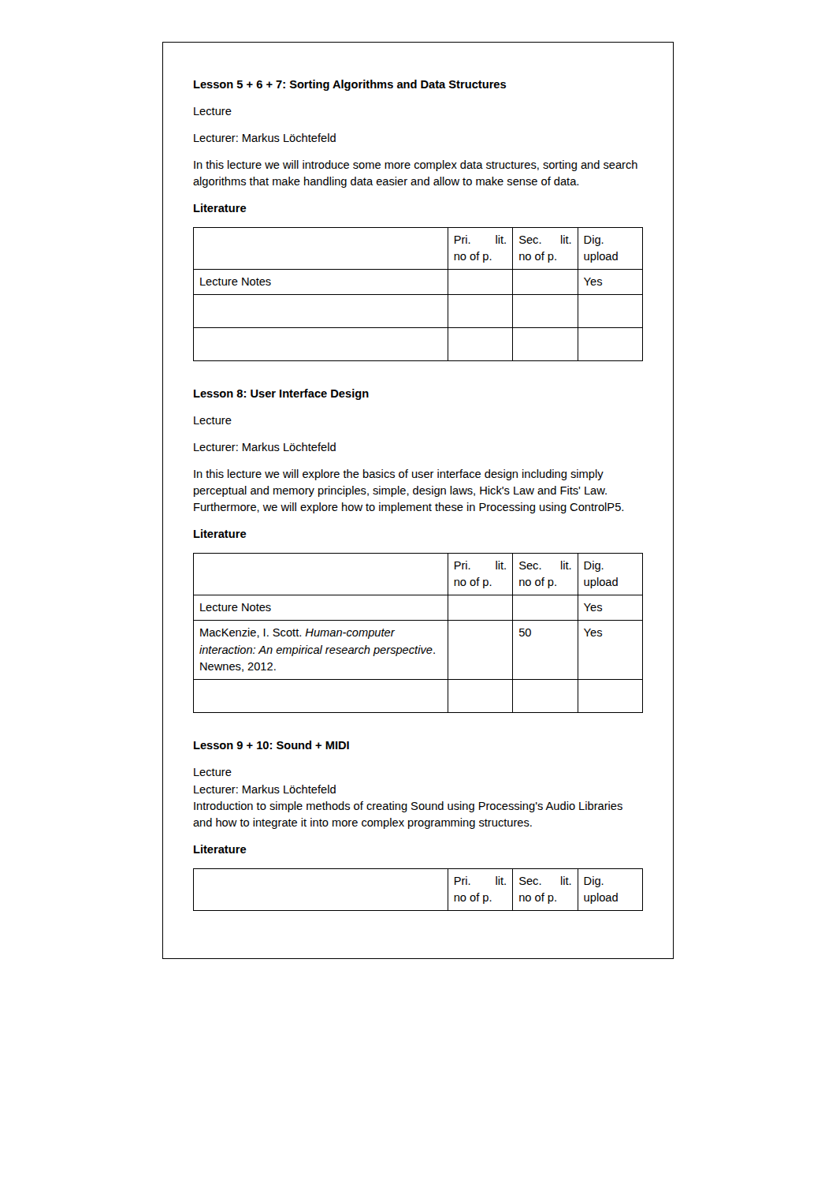Lesson 5 + 6 + 7: Sorting Algorithms and Data Structures
Lecture
Lecturer: Markus Löchtefeld
In this lecture we will introduce some more complex data structures, sorting and search algorithms that make handling data easier and allow to make sense of data.
Literature
| | Pri. lit. no of p. | Sec. lit. no of p. | Dig. upload |
| --- | --- | --- | --- |
| Lecture Notes | | | Yes |
Lesson 8: User Interface Design
Lecture
Lecturer: Markus Löchtefeld
In this lecture we will explore the basics of user interface design including simply perceptual and memory principles, simple, design laws, Hick's Law and Fits' Law. Furthermore, we will explore how to implement these in Processing using ControlP5.
Literature
| | Pri. lit. no of p. | Sec. lit. no of p. | Dig. upload |
| --- | --- | --- | --- |
| Lecture Notes | | | Yes |
| MacKenzie, I. Scott. Human-computer interaction: An empirical research perspective . Newnes, 2012. | | 50 | Yes |
Lesson 9 + 10: Sound + MIDI
Lecture
Lecturer: Markus Löchtefeld
Introduction to simple methods of creating Sound using Processing's Audio Libraries and how to integrate it into more complex programming structures.
Literature
| | Pri. lit. no of p. | Sec. lit. no of p. | Dig. upload |
| --- | --- | --- | --- |